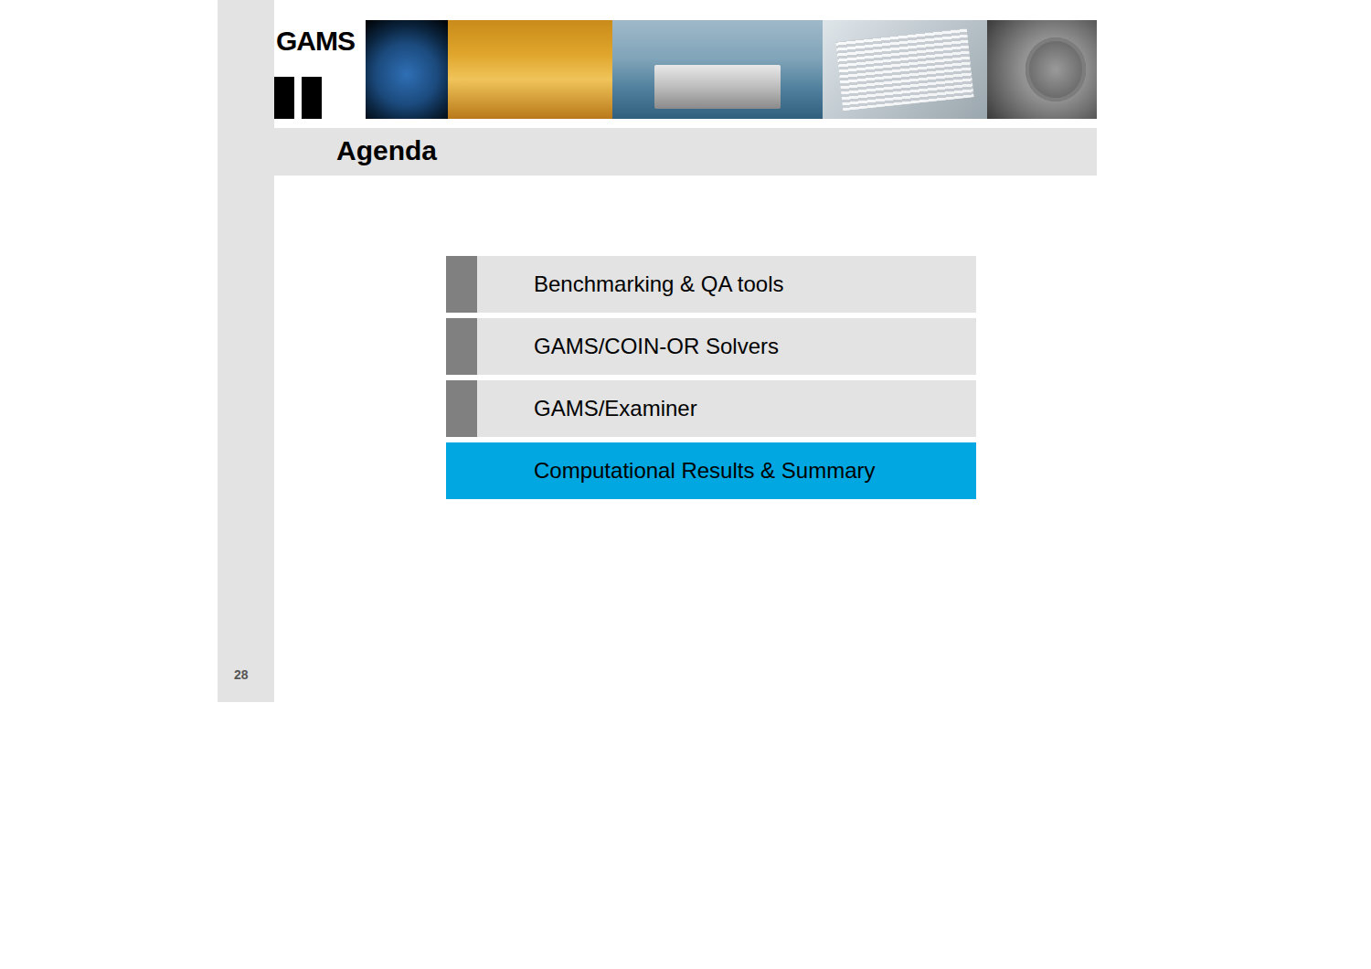GAMS
Agenda
Benchmarking & QA tools
GAMS/COIN-OR Solvers
GAMS/Examiner
Computational Results & Summary
28